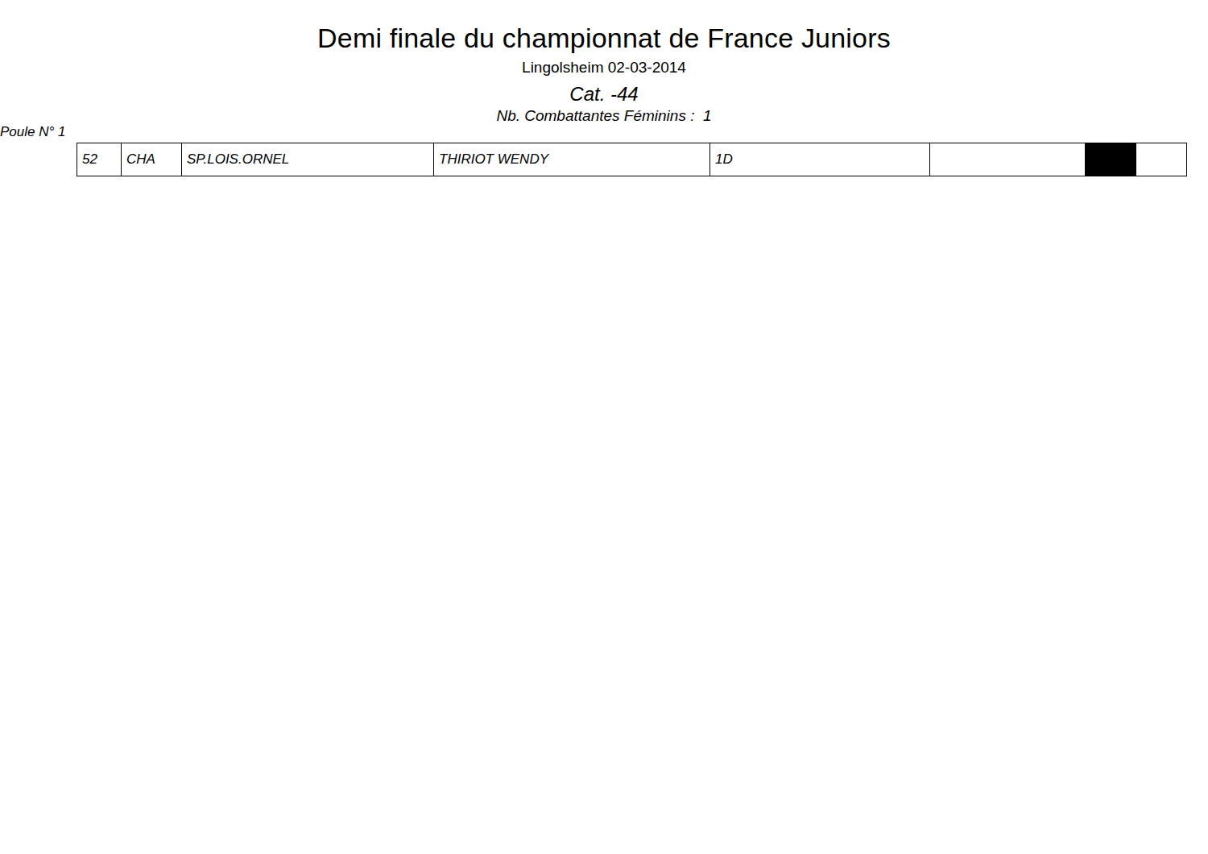Poule N° 1
Demi finale du championnat de France Juniors
Lingolsheim 02-03-2014
Cat. -44
Nb. Combattantes Féminins : 1
| 52 | CHA | SP.LOIS.ORNEL | THIRIOT WENDY | 1D | | | |